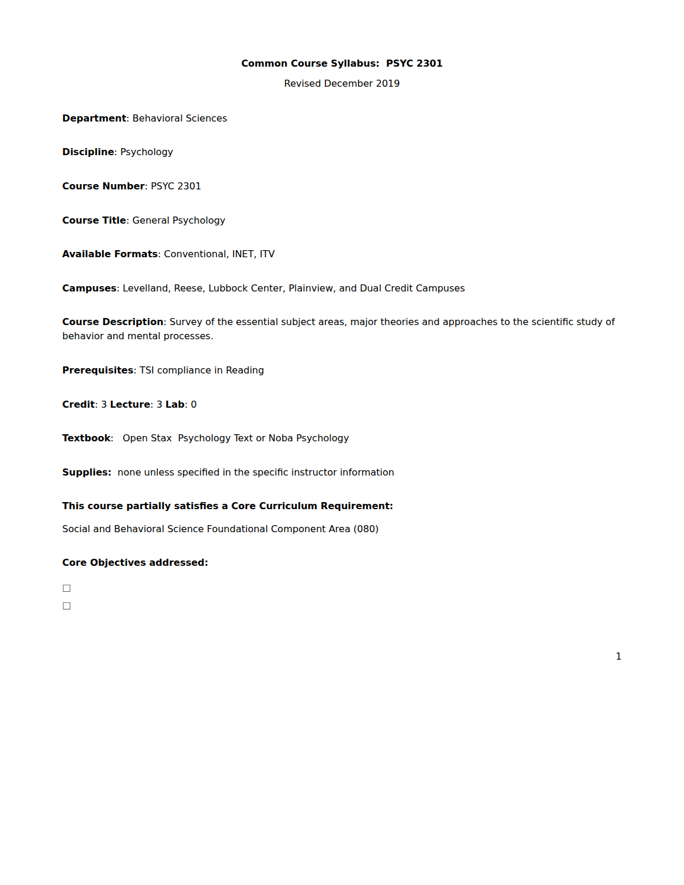Common Course Syllabus: PSYC 2301
Revised December 2019
Department
: Behavioral Sciences
Discipline
: Psychology
Course Number
: PSYC 2301
Course Title
: General Psychology
Available Formats
: Conventional, INET, ITV
Campuses
: Levelland, Reese, Lubbock Center, Plainview, and Dual Credit Campuses
Course Description
: Survey of the essential subject areas, major theories and approaches to the scientific study of behavior and mental processes.
Prerequisites
: TSI compliance in Reading
Credit
: 3
Lecture
: 3
Lab
: 0
Textbook
: Open Stax Psychology Text or Noba Psychology
Supplies:
none unless specified in the specific instructor information
This course partially satisfies a Core Curriculum Requirement:
Social and Behavioral Science Foundational Component Area (080)
Core Objectives addressed:
1